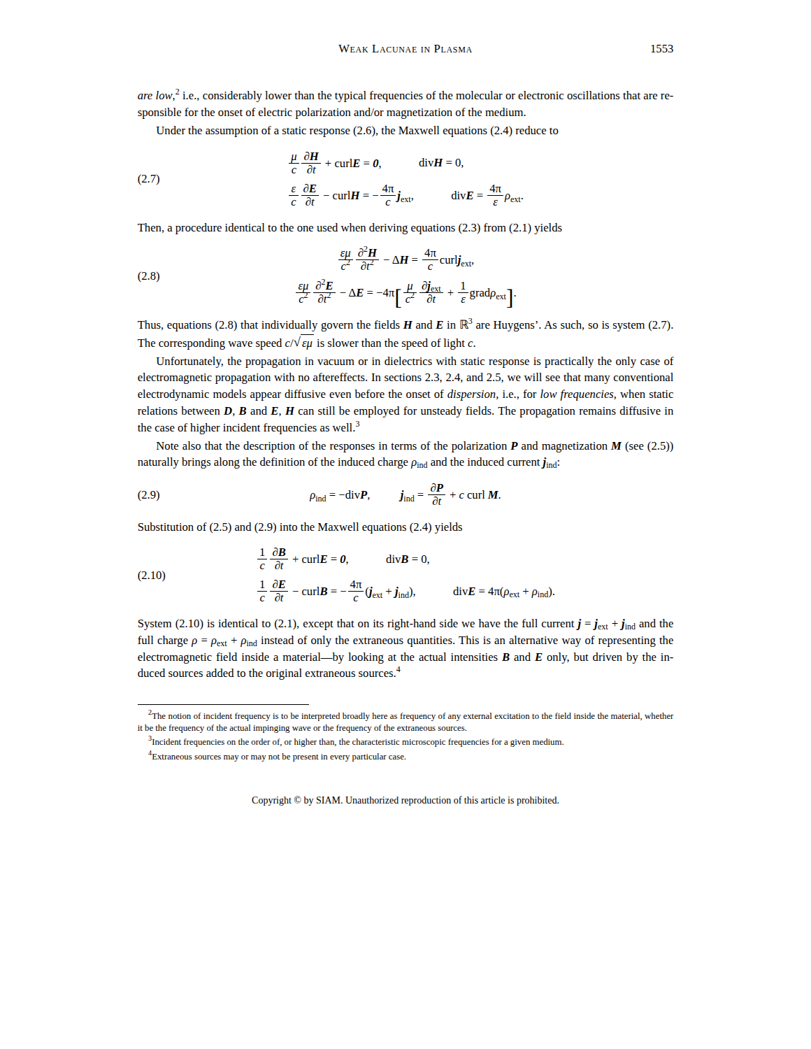Weak Lacunae in Plasma 1553
are low,2 i.e., considerably lower than the typical frequencies of the molecular or electronic oscillations that are responsible for the onset of electric polarization and/or magnetization of the medium.
Under the assumption of a static response (2.6), the Maxwell equations (2.4) reduce to
(2.7)
μc∂H∂t + curl E = 0, div H = 0, εc∂E∂t − curl H = −4π c jext, div E = 4π ε ρext.
Then, a procedure identical to the one used when deriving equations (2.3) from (2.1) yields
(2.8)
εμ c2∂2H∂t2 − ΔH = 4π c curl jext, εμ c2∂2E∂t2 − ΔE = −4π[μc2∂jext∂t + 1 ε grad ρext].
Thus, equations (2.8) that individually govern the fields H and E in ℝ3 are Huygens’. As such, so is system (2.7). The corresponding wave speed c/εμ is slower than the speed of light c.
Unfortunately, the propagation in vacuum or in dielectrics with static response is practically the only case of electromagnetic propagation with no aftereffects. In sections 2.3, 2.4, and 2.5, we will see that many conventional electrodynamic models appear diffusive even before the onset of dispersion, i.e., for low frequencies, when static relations between D, B and E, H can still be employed for unsteady fields. The propagation remains diffusive in the case of higher incident frequencies as well.3
Note also that the description of the responses in terms of the polarization P and magnetization M (see (2.5)) naturally brings along the definition of the induced charge ρind and the induced current jind:
(2.9)
ρind = −div P, jind = ∂P∂t + c curl M.
Substitution of (2.5) and (2.9) into the Maxwell equations (2.4) yields
(2.10)
1 c∂B∂t + curl E = 0, div B = 0, 1 c∂E∂t − curl B = −4π c(jext + jind), div E = 4π(ρext + ρind).
System (2.10) is identical to (2.1), except that on its right-hand side we have the full current j = jext + jind and the full charge ρ = ρext + ρind instead of only the extraneous quantities. This is an alternative way of representing the electromagnetic field inside a material—by looking at the actual intensities B and E only, but driven by the induced sources added to the original extraneous sources.4
2The notion of incident frequency is to be interpreted broadly here as frequency of any external excitation to the field inside the material, whether it be the frequency of the actual impinging wave or the frequency of the extraneous sources.
3Incident frequencies on the order of, or higher than, the characteristic microscopic frequencies for a given medium.
4Extraneous sources may or may not be present in every particular case.
Copyright © by SIAM. Unauthorized reproduction of this article is prohibited.